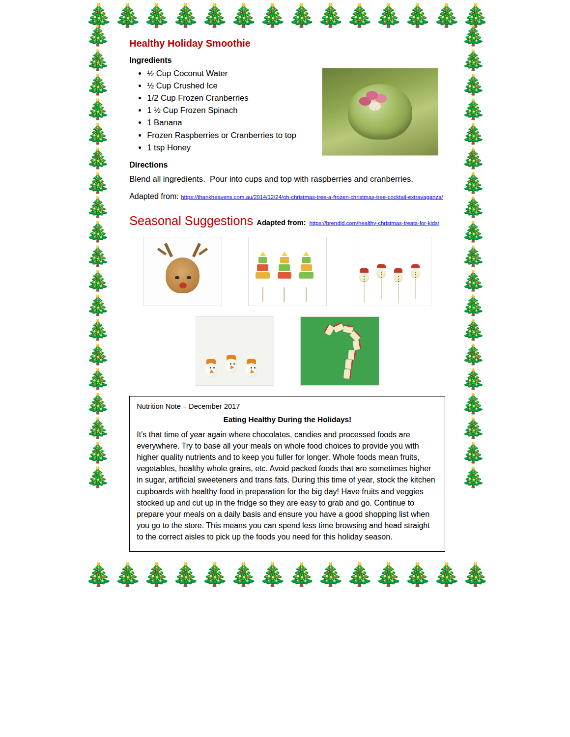🎄🎄🎄🎄🎄🎄🎄🎄🎄🎄🎄🎄🎄🎄🎄🎄🎄
🎄🎄🎄🎄🎄🎄🎄🎄🎄🎄🎄🎄🎄🎄🎄🎄🎄
🎄
🎄
🎄
🎄
🎄
🎄
🎄
🎄
🎄
🎄
🎄
🎄
🎄
🎄
🎄
🎄
🎄
🎄
🎄
🎄
🎄
🎄
🎄
🎄
🎄
🎄
🎄
🎄
🎄
🎄
🎄
🎄
🎄
🎄
🎄
🎄
🎄
🎄
Healthy Holiday Smoothie
Ingredients
½ Cup Coconut Water
½ Cup Crushed Ice
1/2 Cup Frozen Cranberries
1 ½ Cup Frozen Spinach
1 Banana
Frozen Raspberries or Cranberries to top
1 tsp Honey
Directions
Blend all ingredients. Pour into cups and top with raspberries and cranberries.
Adapted from: https://thankheavens.com.au/2014/12/24/oh-christmas-tree-a-frozen-christmas-tree-cocktail-extravaganza/
Seasonal Suggestions Adapted from: https://brendid.com/healthy-christmas-treats-for-kids/
Nutrition Note – December 2017
Eating Healthy During the Holidays!
It’s that time of year again where chocolates, candies and processed foods are everywhere. Try to base all your meals on whole food choices to provide you with higher quality nutrients and to keep you fuller for longer. Whole foods mean fruits, vegetables, healthy whole grains, etc. Avoid packed foods that are sometimes higher in sugar, artificial sweeteners and trans fats. During this time of year, stock the kitchen cupboards with healthy food in preparation for the big day! Have fruits and veggies stocked up and cut up in the fridge so they are easy to grab and go. Continue to prepare your meals on a daily basis and ensure you have a good shopping list when you go to the store. This means you can spend less time browsing and head straight to the correct aisles to pick up the foods you need for this holiday season.